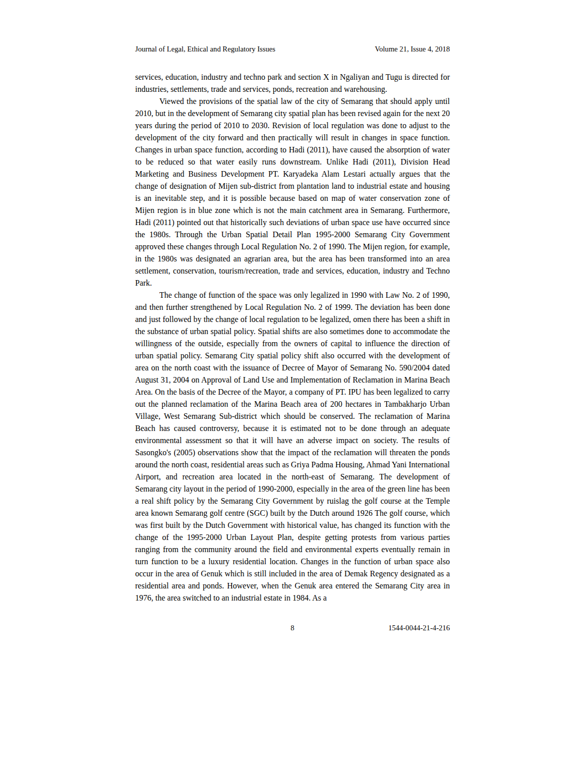Journal of Legal, Ethical and Regulatory Issues
Volume 21, Issue 4, 2018
services, education, industry and techno park and section X in Ngaliyan and Tugu is directed for industries, settlements, trade and services, ponds, recreation and warehousing.
Viewed the provisions of the spatial law of the city of Semarang that should apply until 2010, but in the development of Semarang city spatial plan has been revised again for the next 20 years during the period of 2010 to 2030. Revision of local regulation was done to adjust to the development of the city forward and then practically will result in changes in space function. Changes in urban space function, according to Hadi (2011), have caused the absorption of water to be reduced so that water easily runs downstream. Unlike Hadi (2011), Division Head Marketing and Business Development PT. Karyadeka Alam Lestari actually argues that the change of designation of Mijen sub-district from plantation land to industrial estate and housing is an inevitable step, and it is possible because based on map of water conservation zone of Mijen region is in blue zone which is not the main catchment area in Semarang. Furthermore, Hadi (2011) pointed out that historically such deviations of urban space use have occurred since the 1980s. Through the Urban Spatial Detail Plan 1995-2000 Semarang City Government approved these changes through Local Regulation No. 2 of 1990. The Mijen region, for example, in the 1980s was designated an agrarian area, but the area has been transformed into an area settlement, conservation, tourism/recreation, trade and services, education, industry and Techno Park.
The change of function of the space was only legalized in 1990 with Law No. 2 of 1990, and then further strengthened by Local Regulation No. 2 of 1999. The deviation has been done and just followed by the change of local regulation to be legalized, omen there has been a shift in the substance of urban spatial policy. Spatial shifts are also sometimes done to accommodate the willingness of the outside, especially from the owners of capital to influence the direction of urban spatial policy. Semarang City spatial policy shift also occurred with the development of area on the north coast with the issuance of Decree of Mayor of Semarang No. 590/2004 dated August 31, 2004 on Approval of Land Use and Implementation of Reclamation in Marina Beach Area. On the basis of the Decree of the Mayor, a company of PT. IPU has been legalized to carry out the planned reclamation of the Marina Beach area of 200 hectares in Tambakharjo Urban Village, West Semarang Sub-district which should be conserved. The reclamation of Marina Beach has caused controversy, because it is estimated not to be done through an adequate environmental assessment so that it will have an adverse impact on society. The results of Sasongko's (2005) observations show that the impact of the reclamation will threaten the ponds around the north coast, residential areas such as Griya Padma Housing, Ahmad Yani International Airport, and recreation area located in the north-east of Semarang. The development of Semarang city layout in the period of 1990-2000, especially in the area of the green line has been a real shift policy by the Semarang City Government by ruislag the golf course at the Temple area known Semarang golf centre (SGC) built by the Dutch around 1926 The golf course, which was first built by the Dutch Government with historical value, has changed its function with the change of the 1995-2000 Urban Layout Plan, despite getting protests from various parties ranging from the community around the field and environmental experts eventually remain in turn function to be a luxury residential location. Changes in the function of urban space also occur in the area of Genuk which is still included in the area of Demak Regency designated as a residential area and ponds. However, when the Genuk area entered the Semarang City area in 1976, the area switched to an industrial estate in 1984. As a
8
1544-0044-21-4-216